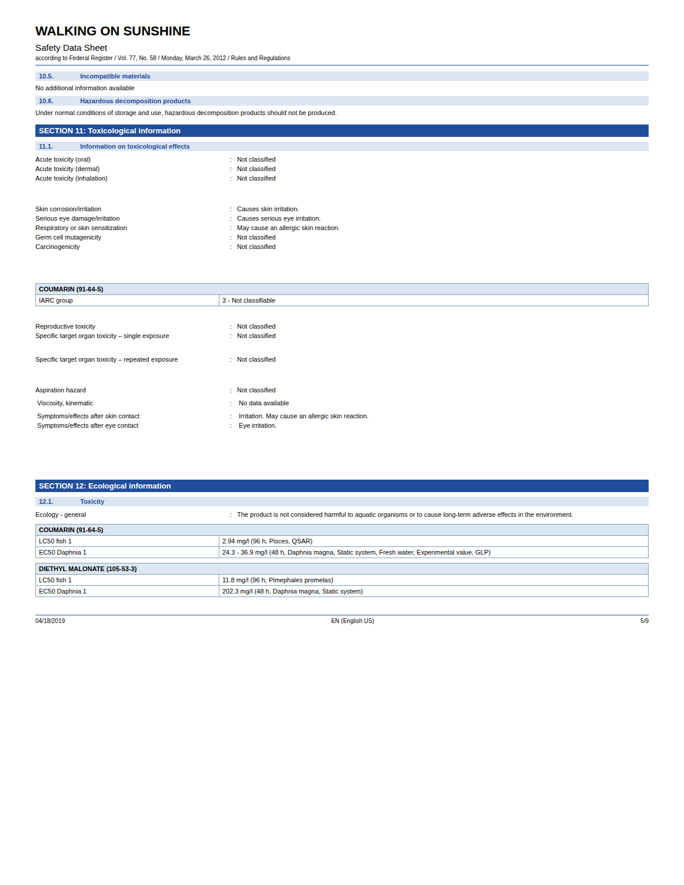WALKING ON SUNSHINE
Safety Data Sheet
according to Federal Register / Vol. 77, No. 58 / Monday, March 26, 2012 / Rules and Regulations
10.5. Incompatible materials
No additional information available
10.6. Hazardous decomposition products
Under normal conditions of storage and use, hazardous decomposition products should not be produced.
SECTION 11: Toxicological information
11.1. Information on toxicological effects
| Acute toxicity (oral) | : | Not classified |
| Acute toxicity (dermal) | : | Not classified |
| Acute toxicity (inhalation) | : | Not classified |
| Skin corrosion/irritation | : | Causes skin irritation. |
| Serious eye damage/irritation | : | Causes serious eye irritation. |
| Respiratory or skin sensitization | : | May cause an allergic skin reaction. |
| Germ cell mutagenicity | : | Not classified |
| Carcinogenicity | : | Not classified |
| COUMARIN (91-64-5) |
| IARC group | 3 - Not classifiable |
| Reproductive toxicity | : | Not classified |
| Specific target organ toxicity – single exposure | : | Not classified |
| Specific target organ toxicity – repeated exposure | : | Not classified |
| Aspiration hazard | : | Not classified |
| Viscosity, kinematic | : | No data available |
| Symptoms/effects after skin contact | : | Irritation. May cause an allergic skin reaction. |
| Symptoms/effects after eye contact | : | Eye irritation. |
SECTION 12: Ecological information
12.1. Toxicity
| Ecology - general | : | The product is not considered harmful to aquatic organisms or to cause long-term adverse effects in the environment. |
| COUMARIN (91-64-5) |
| LC50 fish 1 | 2.94 mg/l (96 h, Pisces, QSAR) |
| EC50 Daphnia 1 | 24.3 - 36.9 mg/l (48 h, Daphnia magna, Static system, Fresh water, Experimental value, GLP) |
| DIETHYL MALONATE (105-53-3) |
| LC50 fish 1 | 11.8 mg/l (96 h, Pimephales promelas) |
| EC50 Daphnia 1 | 202.3 mg/l (48 h, Daphnia magna, Static system) |
04/18/2019 EN (English US) 5/9